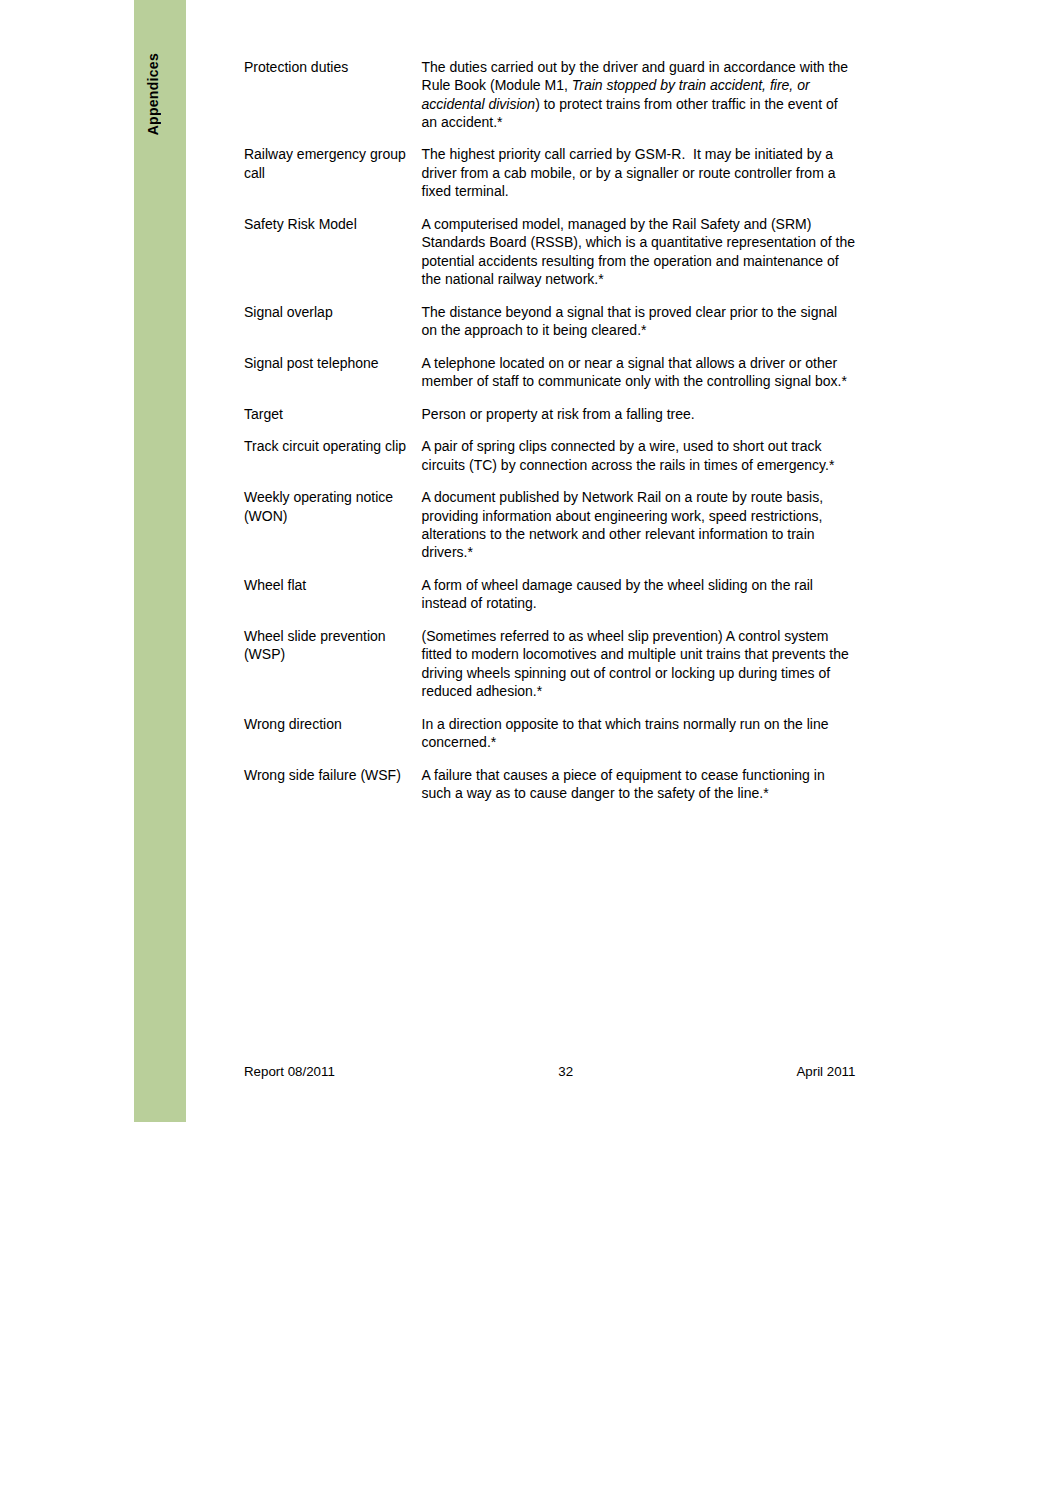Appendices
| Protection duties | The duties carried out by the driver and guard in accordance with the Rule Book (Module M1, Train stopped by train accident, fire, or accidental division ) to protect trains from other traffic in the event of an accident.* |
| Railway emergency group call | The highest priority call carried by GSM-R. It may be initiated by a driver from a cab mobile, or by a signaller or route controller from a fixed terminal. |
| Safety Risk Model | A computerised model, managed by the Rail Safety and (SRM) Standards Board (RSSB), which is a quantitative representation of the potential accidents resulting from the operation and maintenance of the national railway network.* |
| Signal overlap | The distance beyond a signal that is proved clear prior to the signal on the approach to it being cleared.* |
| Signal post telephone | A telephone located on or near a signal that allows a driver or other member of staff to communicate only with the controlling signal box.* |
| Target | Person or property at risk from a falling tree. |
| Track circuit operating clip | A pair of spring clips connected by a wire, used to short out track circuits (TC) by connection across the rails in times of emergency.* |
| Weekly operating notice (WON) | A document published by Network Rail on a route by route basis, providing information about engineering work, speed restrictions, alterations to the network and other relevant information to train drivers.* |
| Wheel flat | A form of wheel damage caused by the wheel sliding on the rail instead of rotating. |
| Wheel slide prevention (WSP) | (Sometimes referred to as wheel slip prevention) A control system fitted to modern locomotives and multiple unit trains that prevents the driving wheels spinning out of control or locking up during times of reduced adhesion.* |
| Wrong direction | In a direction opposite to that which trains normally run on the line concerned.* |
| Wrong side failure (WSF) | A failure that causes a piece of equipment to cease functioning in such a way as to cause danger to the safety of the line.* |
Report 08/2011 32 April 2011